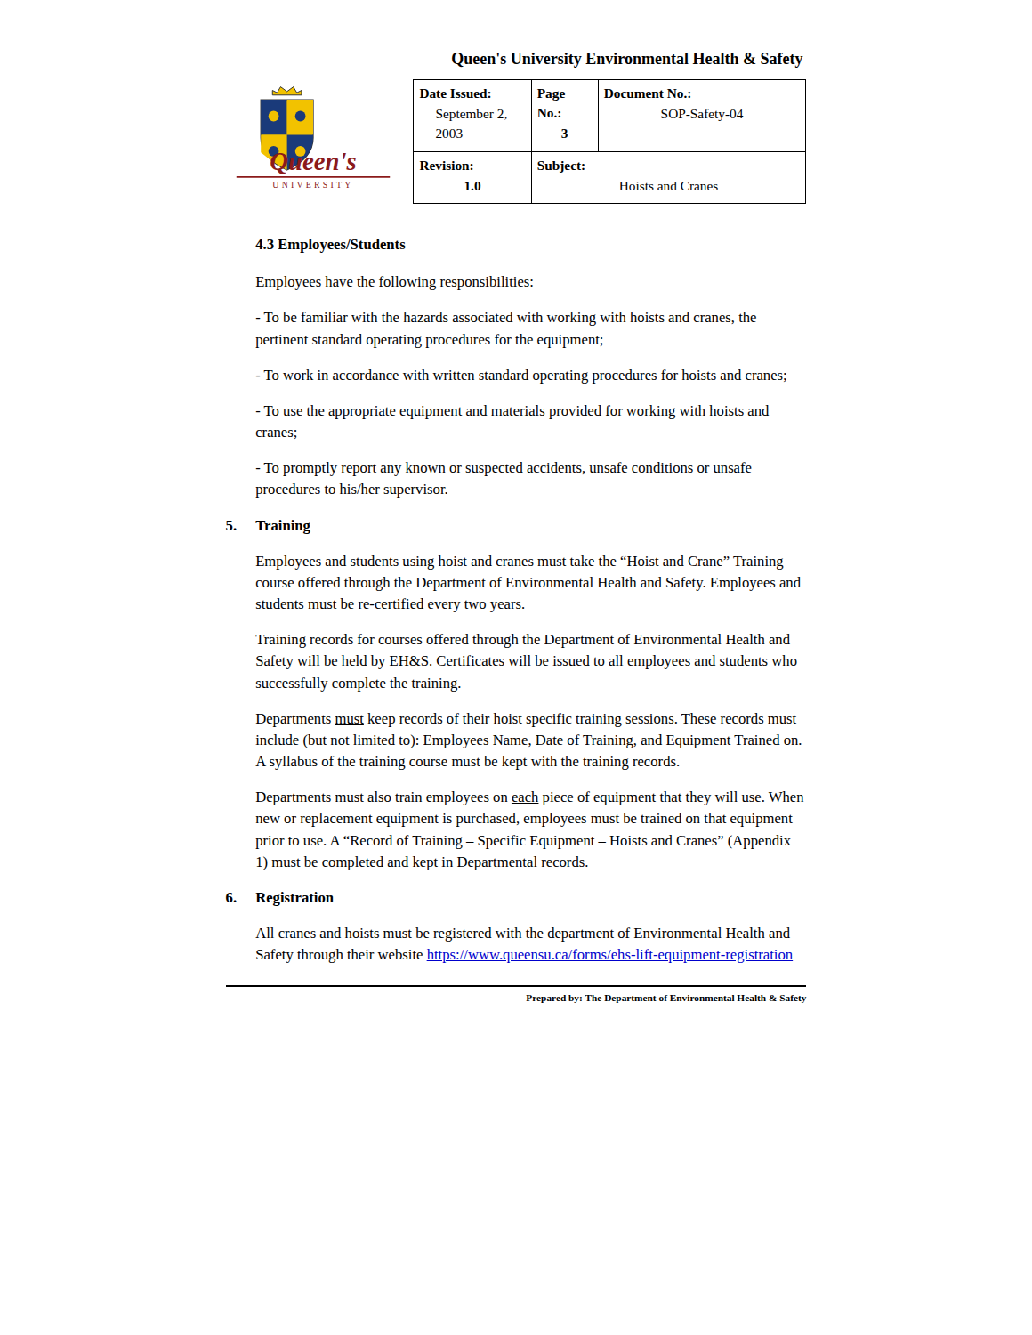Queen's University Environmental Health & Safety
| Date Issued: September 2, 2003 | Page No.: 3 | Document No.: SOP-Safety-04 |
| Revision: 1.0 | Subject: Hoists and Cranes |
4.3 Employees/Students
Employees have the following responsibilities:
- To be familiar with the hazards associated with working with hoists and cranes, the pertinent standard operating procedures for the equipment;
- To work in accordance with written standard operating procedures for hoists and cranes;
- To use the appropriate equipment and materials provided for working with hoists and cranes;
- To promptly report any known or suspected accidents, unsafe conditions or unsafe procedures to his/her supervisor.
5.
Training
Employees and students using hoist and cranes must take the “Hoist and Crane” Training course offered through the Department of Environmental Health and Safety. Employees and students must be re-certified every two years.
Training records for courses offered through the Department of Environmental Health and Safety will be held by EH&S. Certificates will be issued to all employees and students who successfully complete the training.
Departments must keep records of their hoist specific training sessions. These records must include (but not limited to): Employees Name, Date of Training, and Equipment Trained on. A syllabus of the training course must be kept with the training records.
Departments must also train employees on each piece of equipment that they will use. When new or replacement equipment is purchased, employees must be trained on that equipment prior to use. A “Record of Training – Specific Equipment – Hoists and Cranes” (Appendix 1) must be completed and kept in Departmental records.
6.
Registration
All cranes and hoists must be registered with the department of Environmental Health and Safety through their website https://www.queensu.ca/forms/ehs-lift-equipment-registration
Prepared by: The Department of Environmental Health & Safety